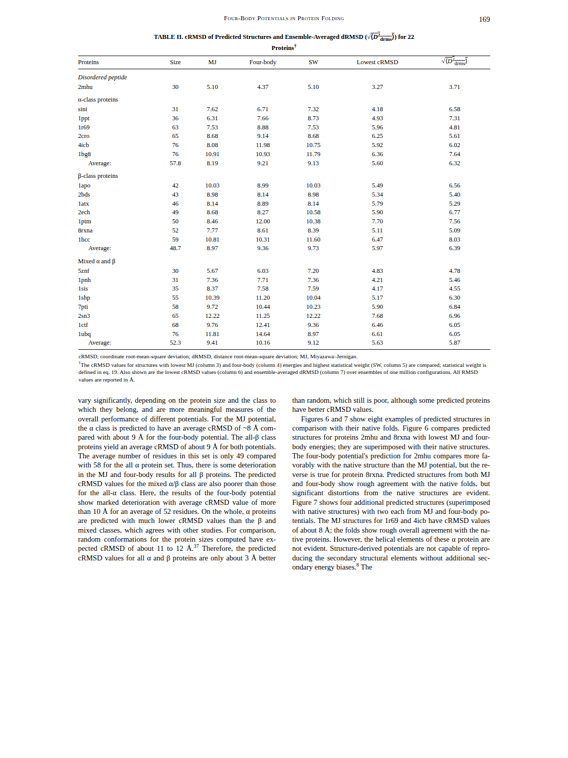Four-Body Potentials in Protein Folding 169
TABLE II. cRMSD of Predicted Structures and Ensemble-Averaged dRMSD (√ ⟨ D 2 drms ⟩ ) for 22 Proteins †
| Proteins | Size | MJ | Four-body | SW | Lowest cRMSD | √ ⟨ D 2 drms ⟩ |
| --- | --- | --- | --- | --- | --- | --- |
| Disordered peptide |
| 2mhu | 30 | 5.10 | 4.37 | 5.10 | 3.27 | 3.71 |
| α-class proteins |
| sini | 31 | 7.62 | 6.71 | 7.32 | 4.18 | 6.58 |
| 1ppt | 36 | 6.31 | 7.66 | 8.73 | 4.93 | 7.31 |
| 1r69 | 63 | 7.53 | 8.88 | 7.53 | 5.96 | 4.81 |
| 2cro | 65 | 8.68 | 9.14 | 8.68 | 6.25 | 5.61 |
| 4icb | 76 | 8.08 | 11.98 | 10.75 | 5.92 | 6.02 |
| 1bg8 | 76 | 10.91 | 10.93 | 11.79 | 6.36 | 7.64 |
| Average: | 57.8 | 8.19 | 9.21 | 9.13 | 5.60 | 6.32 |
| β-class proteins |
| 1apo | 42 | 10.03 | 8.99 | 10.03 | 5.49 | 6.56 |
| 2bds | 43 | 8.98 | 8.14 | 8.98 | 5.34 | 5.40 |
| 1atx | 46 | 8.14 | 8.89 | 8.14 | 5.79 | 5.29 |
| 2ech | 49 | 8.68 | 8.27 | 10.58 | 5.90 | 6.77 |
| 1ptm | 50 | 8.46 | 12.00 | 10.38 | 7.70 | 7.56 |
| 8rxna | 52 | 7.77 | 8.61 | 8.39 | 5.11 | 5.09 |
| 1hcc | 59 | 10.81 | 10.31 | 11.60 | 6.47 | 8.03 |
| Average: | 48.7 | 8.97 | 9.36 | 9.73 | 5.97 | 6.39 |
| Mixed α and β |
| 5znf | 30 | 5.67 | 6.03 | 7.20 | 4.83 | 4.78 |
| 1pnh | 31 | 7.36 | 7.71 | 7.36 | 4.21 | 5.46 |
| 1sis | 35 | 8.37 | 7.58 | 7.59 | 4.17 | 4.55 |
| 1shp | 55 | 10.39 | 11.20 | 10.04 | 5.17 | 6.30 |
| 7pti | 58 | 9.72 | 10.44 | 10.23 | 5.90 | 6.84 |
| 2sn3 | 65 | 12.22 | 11.25 | 12.22 | 7.68 | 6.96 |
| 1ctf | 68 | 9.76 | 12.41 | 9.36 | 6.46 | 6.05 |
| 1ubq | 76 | 11.81 | 14.64 | 8.97 | 6.61 | 6.05 |
| Average: | 52.3 | 9.41 | 10.16 | 9.12 | 5.63 | 5.87 |
| cRMSD, coordinate root-mean-square deviation; dRMSD, distance root-mean-square deviation; MJ, Miyazawa–Jernigan. † The cRMSD values for structures with lowest MJ (column 3) and four-body (column 4) energies and highest statistical weight (SW, column 5) are compared; statistical weight is defined in eq. 19. Also shown are the lowest cRMSD values (column 6) and ensemble-averaged dRMSD (column 7) over ensembles of one million configurations. All RMSD values are reported in Å. |
vary significantly, depending on the protein size and the class to which they belong, and are more meaningful measures of the overall performance of different potentials. For the MJ potential, the α class is predicted to have an average cRMSD of ~8 Å compared with about 9 Å for the four-body potential. The all-β class proteins yield an average cRMSD of about 9 Å for both potentials. The average number of residues in this set is only 49 compared with 58 for the all α protein set. Thus, there is some deterioration in the MJ and four-body results for all β proteins. The predicted cRMSD values for the mixed α/β class are also poorer than those for the all-α class. Here, the results of the four-body potential show marked deterioration with average cRMSD value of more than 10 Å for an average of 52 residues. On the whole, α proteins are predicted with much lower cRMSD values than the β and mixed classes, which agrees with other studies. For comparison, random conformations for the protein sizes computed have expected cRMSD of about 11 to 12 Å.37 Therefore, the predicted cRMSD values for all α and β proteins are only about 3 Å better than random, which still is poor, although some predicted proteins have better cRMSD values.
Figures 6 and 7 show eight examples of predicted structures in comparison with their native folds. Figure 6 compares predicted structures for proteins 2mhu and 8rxna with lowest MJ and four-body energies; they are superimposed with their native structures. The four-body potential's prediction for 2mhu compares more favorably with the native structure than the MJ potential, but the reverse is true for protein 8rxna. Predicted structures from both MJ and four-body show rough agreement with the native folds, but significant distortions from the native structures are evident. Figure 7 shows four additional predicted structures (superimposed with native structures) with two each from MJ and four-body potentials. The MJ structures for 1r69 and 4icb have cRMSD values of about 8 Å; the folds show rough overall agreement with the native proteins. However, the helical elements of these α protein are not evident. Structure-derived potentials are not capable of reproducing the secondary structural elements without additional secondary energy biases.8 The